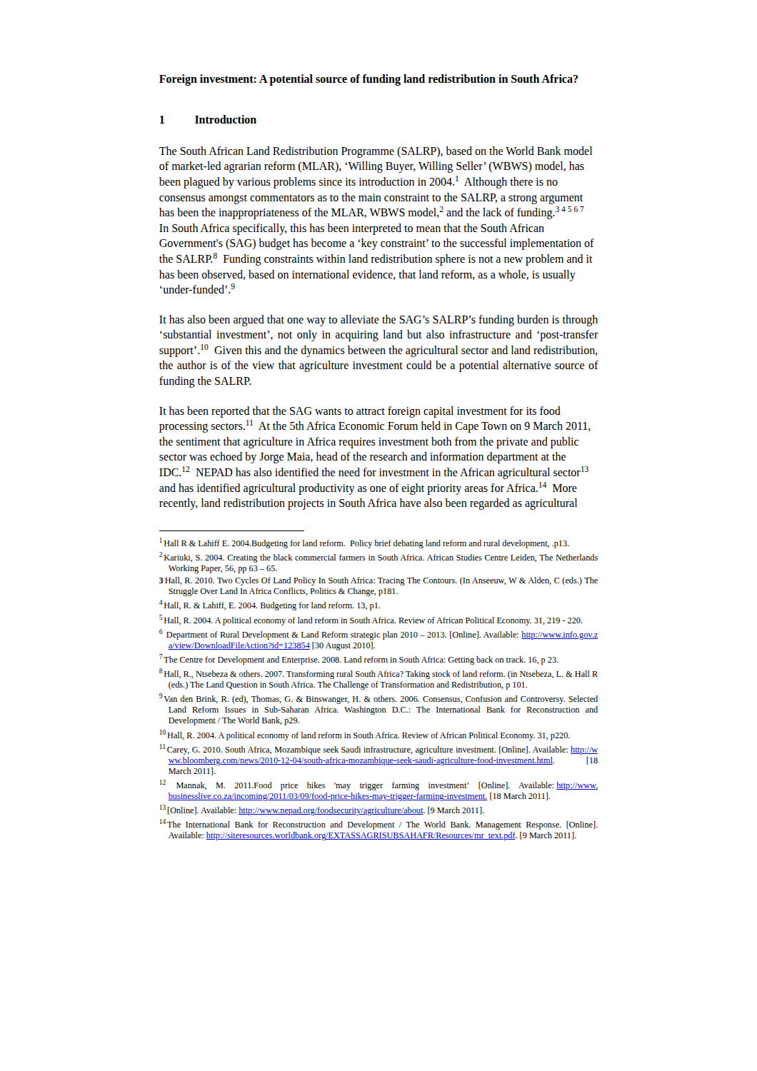Foreign investment: A potential source of funding land redistribution in South Africa?
1 Introduction
The South African Land Redistribution Programme (SALRP), based on the World Bank model of market-led agrarian reform (MLAR), ‘Willing Buyer, Willing Seller’ (WBWS) model, has been plagued by various problems since its introduction in 2004.1 Although there is no consensus amongst commentators as to the main constraint to the SALRP, a strong argument has been the inappropriateness of the MLAR, WBWS model,2 and the lack of funding.3 4 5 6 7 In South Africa specifically, this has been interpreted to mean that the South African Government's (SAG) budget has become a ‘key constraint’ to the successful implementation of the SALRP.8 Funding constraints within land redistribution sphere is not a new problem and it has been observed, based on international evidence, that land reform, as a whole, is usually ‘under-funded’.9
It has also been argued that one way to alleviate the SAG’s SALRP’s funding burden is through ‘substantial investment’, not only in acquiring land but also infrastructure and ‘post-transfer support’.10 Given this and the dynamics between the agricultural sector and land redistribution, the author is of the view that agriculture investment could be a potential alternative source of funding the SALRP.
It has been reported that the SAG wants to attract foreign capital investment for its food processing sectors.11 At the 5th Africa Economic Forum held in Cape Town on 9 March 2011, the sentiment that agriculture in Africa requires investment both from the private and public sector was echoed by Jorge Maia, head of the research and information department at the IDC.12 NEPAD has also identified the need for investment in the African agricultural sector13 and has identified agricultural productivity as one of eight priority areas for Africa.14 More recently, land redistribution projects in South Africa have also been regarded as agricultural
1 Hall R & Lahiff E. 2004.Budgeting for land reform. Policy brief debating land reform and rural development, .p13.
2 Kariuki, S. 2004. Creating the black commercial farmers in South Africa. African Studies Centre Leiden, The Netherlands Working Paper, 56, pp 63 – 65.
3 Hall, R. 2010. Two Cycles Of Land Policy In South Africa: Tracing The Contours. (In Anseeuw, W & Alden, C (eds.) The Struggle Over Land In Africa Conflicts, Politics & Change, p181.
4 Hall, R. & Lahiff, E. 2004. Budgeting for land reform. 13, p1.
5 Hall, R. 2004. A political economy of land reform in South Africa. Review of African Political Economy. 31, 219 - 220.
6 Department of Rural Development & Land Reform strategic plan 2010 – 2013. [Online]. Available: http://www.info.gov.za/view/DownloadFileAction?id=123854 [30 August 2010].
7 The Centre for Development and Enterprise. 2008. Land reform in South Africa: Getting back on track. 16, p 23.
8 Hall, R., Ntsebeza & others. 2007. Transforming rural South Africa? Taking stock of land reform. (in Ntsebeza, L. & Hall R (eds.) The Land Question in South Africa. The Challenge of Transformation and Redistribution, p 101.
9 Van den Brink, R. (ed), Thomas, G. & Binswanger, H. & others. 2006. Consensus, Confusion and Controversy. Selected Land Reform Issues in Sub-Saharan Africa. Washington D.C.: The International Bank for Reconstruction and Development / The World Bank, p29.
10 Hall, R. 2004. A political economy of land reform in South Africa. Review of African Political Economy. 31, p220.
11 Carey, G. 2010. South Africa, Mozambique seek Saudi infrastructure, agriculture investment. [Online]. Available: http://www.bloomberg.com/news/2010-12-04/south-africa-mozambique-seek-saudi-agriculture-food-investment.html. [18 March 2011].
12 Mannak, M. 2011.Food price hikes 'may trigger farming investment’ [Online]. Available: http://www.businesslive.co.za/incoming/2011/03/09/food-price-hikes-may-trigger-farming-investment. [18 March 2011].
13[Online]. Available: http://www.nepad.org/foodsecurity/agriculture/about. [9 March 2011].
14 The International Bank for Reconstruction and Development / The World Bank. Management Response. [Online]. Available: http://siteresources.worldbank.org/EXTASSAGRISUBSAHAFR/Resources/mr_text.pdf. [9 March 2011].